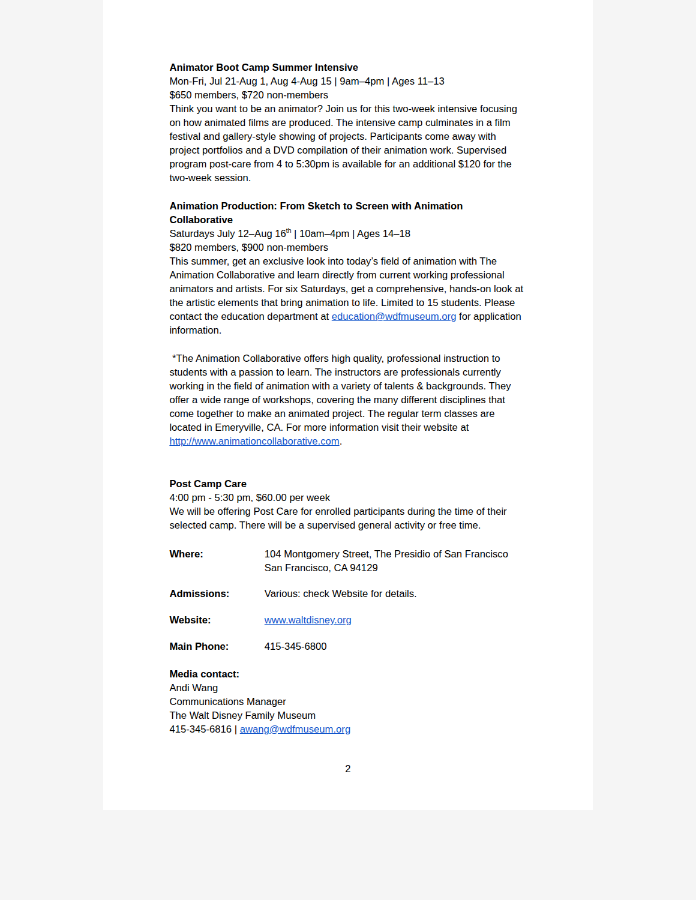Animator Boot Camp Summer Intensive
Mon-Fri, Jul 21-Aug 1, Aug 4-Aug 15 | 9am–4pm | Ages 11–13
$650 members, $720 non-members
Think you want to be an animator? Join us for this two-week intensive focusing on how animated films are produced. The intensive camp culminates in a film festival and gallery-style showing of projects. Participants come away with project portfolios and a DVD compilation of their animation work. Supervised program post-care from 4 to 5:30pm is available for an additional $120 for the two-week session.
Animation Production: From Sketch to Screen with Animation Collaborative
Saturdays July 12–Aug 16th | 10am–4pm | Ages 14–18
$820 members, $900 non-members
This summer, get an exclusive look into today’s field of animation with The Animation Collaborative and learn directly from current working professional animators and artists. For six Saturdays, get a comprehensive, hands-on look at the artistic elements that bring animation to life. Limited to 15 students. Please contact the education department at education@wdfmuseum.org for application information.
*The Animation Collaborative offers high quality, professional instruction to students with a passion to learn. The instructors are professionals currently working in the field of animation with a variety of talents & backgrounds. They offer a wide range of workshops, covering the many different disciplines that come together to make an animated project. The regular term classes are located in Emeryville, CA. For more information visit their website at http://www.animationcollaborative.com.
Post Camp Care
4:00 pm - 5:30 pm, $60.00 per week
We will be offering Post Care for enrolled participants during the time of their selected camp. There will be a supervised general activity or free time.
| Where: | 104 Montgomery Street, The Presidio of San Francisco San Francisco, CA 94129 |
| Admissions: | Various: check Website for details. |
| Website: | www.waltdisney.org |
| Main Phone: | 415-345-6800 |
Media contact:
Andi Wang
Communications Manager
The Walt Disney Family Museum
415-345-6816 | awang@wdfmuseum.org
2